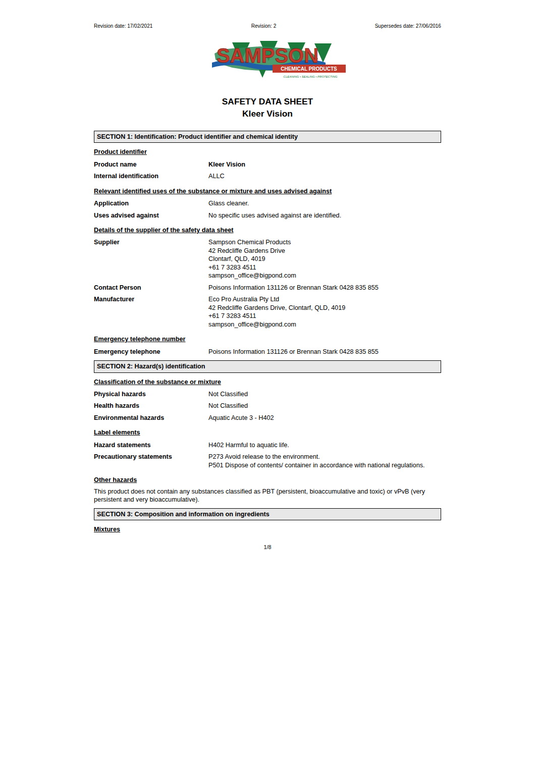Revision date: 17/02/2021 Revision: 2 Supersedes date: 27/06/2016
SAMPSON CHEMICAL PRODUCTS CLEANING • SEALING • PROTECTING
SAFETY DATA SHEET
Kleer Vision
SECTION 1: Identification: Product identifier and chemical identity
Product identifier
| Product name | Kleer Vision |
| Internal identification | ALLC |
Relevant identified uses of the substance or mixture and uses advised against
| Application | Glass cleaner. |
| Uses advised against | No specific uses advised against are identified. |
Details of the supplier of the safety data sheet
| Supplier | Sampson Chemical Products 42 Redcliffe Gardens Drive Clontarf, QLD, 4019 +61 7 3283 4511 sampson_office@bigpond.com |
| Contact Person | Poisons Information 131126 or Brennan Stark 0428 835 855 |
| Manufacturer | Eco Pro Australia Pty Ltd 42 Redcliffe Gardens Drive, Clontarf, QLD, 4019 +61 7 3283 4511 sampson_office@bigpond.com |
Emergency telephone number
| Emergency telephone | Poisons Information 131126 or Brennan Stark 0428 835 855 |
SECTION 2: Hazard(s) identification
Classification of the substance or mixture
| Physical hazards | Not Classified |
| Health hazards | Not Classified |
| Environmental hazards | Aquatic Acute 3 - H402 |
Label elements
| Hazard statements | H402 Harmful to aquatic life. |
| Precautionary statements | P273 Avoid release to the environment. P501 Dispose of contents/ container in accordance with national regulations. |
Other hazards
This product does not contain any substances classified as PBT (persistent, bioaccumulative and toxic) or vPvB (very persistent and very bioaccumulative).
SECTION 3: Composition and information on ingredients
Mixtures
1/8